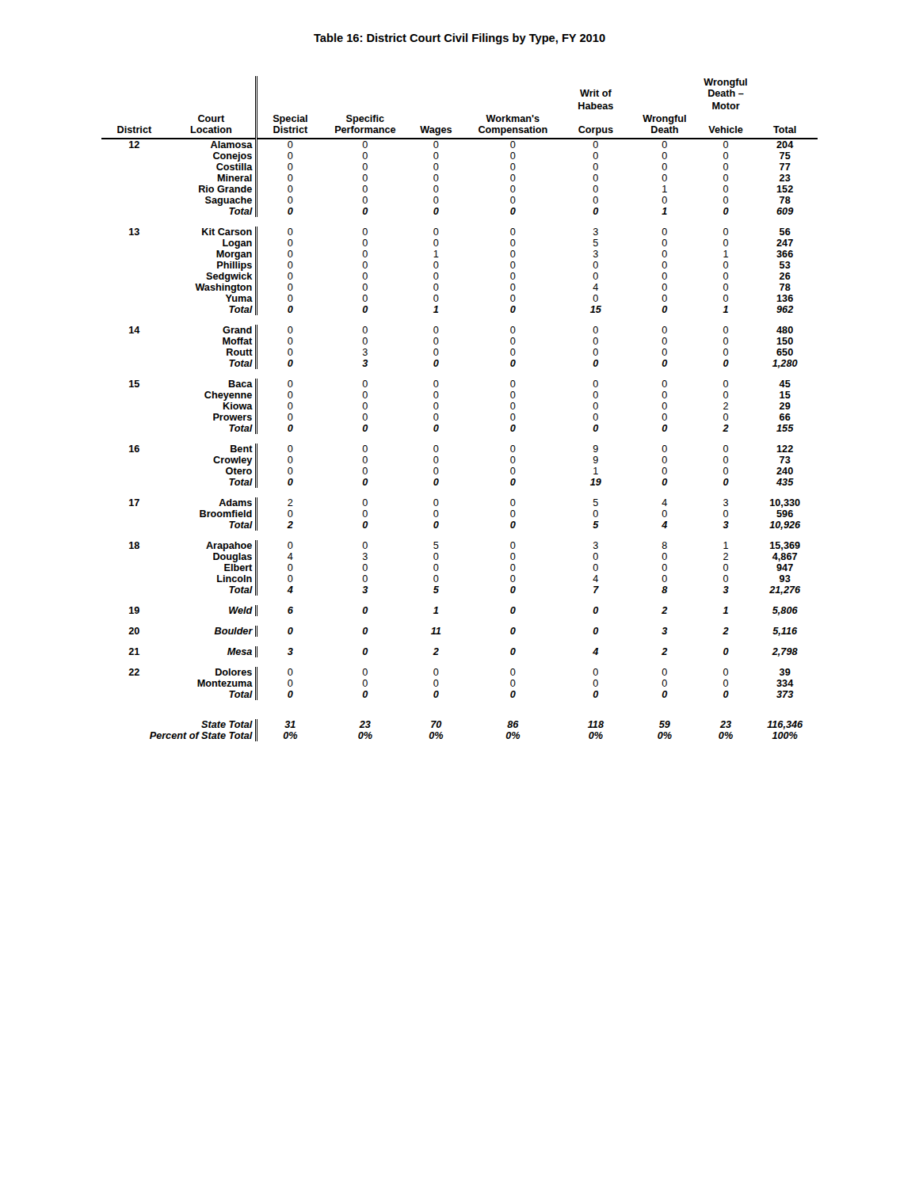Table 16: District Court Civil Filings by Type, FY 2010
| | | | | | | Writ of | | Wrongful Death – | |
| --- | --- | --- | --- | --- | --- | --- | --- | --- | --- |
| Habeas | Motor |
| District | Court Location | Special District | Specific Performance | Wages | Workman's Compensation | Corpus | Wrongful Death | Vehicle | Total |
| 12 | Alamosa | 0 | 0 | 0 | 0 | 0 | 0 | 0 | 204 |
| | Conejos | 0 | 0 | 0 | 0 | 0 | 0 | 0 | 75 |
| | Costilla | 0 | 0 | 0 | 0 | 0 | 0 | 0 | 77 |
| | Mineral | 0 | 0 | 0 | 0 | 0 | 0 | 0 | 23 |
| | Rio Grande | 0 | 0 | 0 | 0 | 0 | 1 | 0 | 152 |
| | Saguache | 0 | 0 | 0 | 0 | 0 | 0 | 0 | 78 |
| | Total | 0 | 0 | 0 | 0 | 0 | 1 | 0 | 609 |
| 13 | Kit Carson | 0 | 0 | 0 | 0 | 3 | 0 | 0 | 56 |
| | Logan | 0 | 0 | 0 | 0 | 5 | 0 | 0 | 247 |
| | Morgan | 0 | 0 | 1 | 0 | 3 | 0 | 1 | 366 |
| | Phillips | 0 | 0 | 0 | 0 | 0 | 0 | 0 | 53 |
| | Sedgwick | 0 | 0 | 0 | 0 | 0 | 0 | 0 | 26 |
| | Washington | 0 | 0 | 0 | 0 | 4 | 0 | 0 | 78 |
| | Yuma | 0 | 0 | 0 | 0 | 0 | 0 | 0 | 136 |
| | Total | 0 | 0 | 1 | 0 | 15 | 0 | 1 | 962 |
| 14 | Grand | 0 | 0 | 0 | 0 | 0 | 0 | 0 | 480 |
| | Moffat | 0 | 0 | 0 | 0 | 0 | 0 | 0 | 150 |
| | Routt | 0 | 3 | 0 | 0 | 0 | 0 | 0 | 650 |
| | Total | 0 | 3 | 0 | 0 | 0 | 0 | 0 | 1,280 |
| 15 | Baca | 0 | 0 | 0 | 0 | 0 | 0 | 0 | 45 |
| | Cheyenne | 0 | 0 | 0 | 0 | 0 | 0 | 0 | 15 |
| | Kiowa | 0 | 0 | 0 | 0 | 0 | 0 | 2 | 29 |
| | Prowers | 0 | 0 | 0 | 0 | 0 | 0 | 0 | 66 |
| | Total | 0 | 0 | 0 | 0 | 0 | 0 | 2 | 155 |
| 16 | Bent | 0 | 0 | 0 | 0 | 9 | 0 | 0 | 122 |
| | Crowley | 0 | 0 | 0 | 0 | 9 | 0 | 0 | 73 |
| | Otero | 0 | 0 | 0 | 0 | 1 | 0 | 0 | 240 |
| | Total | 0 | 0 | 0 | 0 | 19 | 0 | 0 | 435 |
| 17 | Adams | 2 | 0 | 0 | 0 | 5 | 4 | 3 | 10,330 |
| | Broomfield | 0 | 0 | 0 | 0 | 0 | 0 | 0 | 596 |
| | Total | 2 | 0 | 0 | 0 | 5 | 4 | 3 | 10,926 |
| 18 | Arapahoe | 0 | 0 | 5 | 0 | 3 | 8 | 1 | 15,369 |
| | Douglas | 4 | 3 | 0 | 0 | 0 | 0 | 2 | 4,867 |
| | Elbert | 0 | 0 | 0 | 0 | 0 | 0 | 0 | 947 |
| | Lincoln | 0 | 0 | 0 | 0 | 4 | 0 | 0 | 93 |
| | Total | 4 | 3 | 5 | 0 | 7 | 8 | 3 | 21,276 |
| 19 | Weld | 6 | 0 | 1 | 0 | 0 | 2 | 1 | 5,806 |
| 20 | Boulder | 0 | 0 | 11 | 0 | 0 | 3 | 2 | 5,116 |
| 21 | Mesa | 3 | 0 | 2 | 0 | 4 | 2 | 0 | 2,798 |
| 22 | Dolores | 0 | 0 | 0 | 0 | 0 | 0 | 0 | 39 |
| | Montezuma | 0 | 0 | 0 | 0 | 0 | 0 | 0 | 334 |
| | Total | 0 | 0 | 0 | 0 | 0 | 0 | 0 | 373 |
| State Total | 31 | 23 | 70 | 86 | 118 | 59 | 23 | 116,346 |
| Percent of State Total | 0% | 0% | 0% | 0% | 0% | 0% | 0% | 100% |